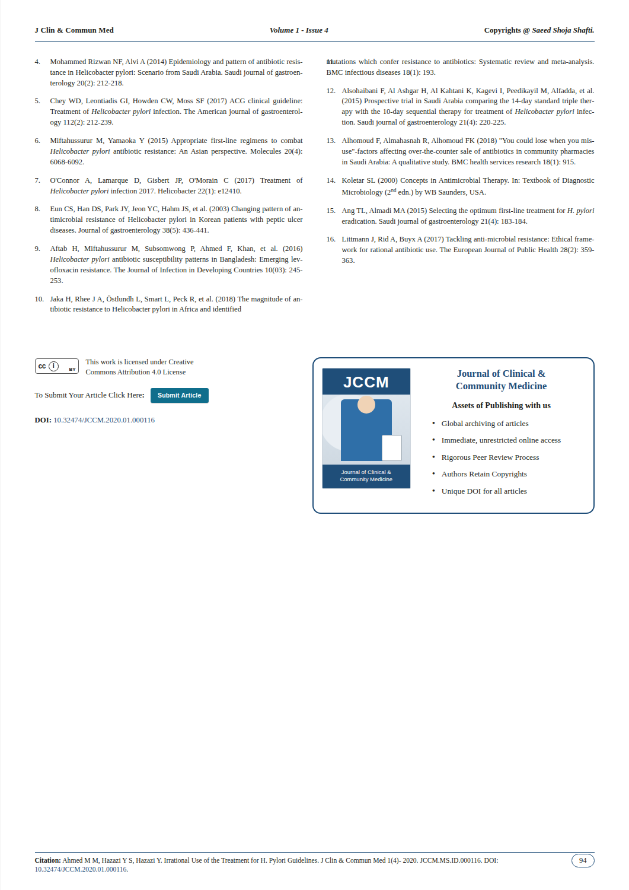J Clin & Commun Med
Volume 1 - Issue 4
Copyrights @ Saeed Shoja Shafti.
Mohammed Rizwan NF, Alvi A (2014) Epidemiology and pattern of antibiotic resistance in Helicobacter pylori: Scenario from Saudi Arabia. Saudi journal of gastroenterology 20(2): 212-218.
Chey WD, Leontiadis GI, Howden CW, Moss SF (2017) ACG clinical guideline: Treatment of Helicobacter pylori infection. The American journal of gastroenterology 112(2): 212-239.
Miftahussurur M, Yamaoka Y (2015) Appropriate first-line regimens to combat Helicobacter pylori antibiotic resistance: An Asian perspective. Molecules 20(4): 6068-6092.
O'Connor A, Lamarque D, Gisbert JP, O'Morain C (2017) Treatment of Helicobacter pylori infection 2017. Helicobacter 22(1): e12410.
Eun CS, Han DS, Park JY, Jeon YC, Hahm JS, et al. (2003) Changing pattern of antimicrobial resistance of Helicobacter pylori in Korean patients with peptic ulcer diseases. Journal of gastroenterology 38(5): 436-441.
Aftab H, Miftahussurur M, Subsomwong P, Ahmed F, Khan, et al. (2016) Helicobacter pylori antibiotic susceptibility patterns in Bangladesh: Emerging levofloxacin resistance. The Journal of Infection in Developing Countries 10(03): 245-253.
Jaka H, Rhee J A, Östlundh L, Smart L, Peck R, et al. (2018) The magnitude of antibiotic resistance to Helicobacter pylori in Africa and identified
mutations which confer resistance to antibiotics: Systematic review and meta-analysis. BMC infectious diseases 18(1): 193.
Alsohaibani F, Al Ashgar H, Al Kahtani K, Kagevi I, Peedikayil M, Alfadda, et al. (2015) Prospective trial in Saudi Arabia comparing the 14-day standard triple therapy with the 10-day sequential therapy for treatment of Helicobacter pylori infection. Saudi journal of gastroenterology 21(4): 220-225.
Alhomoud F, Almahasnah R, Alhomoud FK (2018) "You could lose when you misuse"-factors affecting over-the-counter sale of antibiotics in community pharmacies in Saudi Arabia: A qualitative study. BMC health services research 18(1): 915.
Koletar SL (2000) Concepts in Antimicrobial Therapy. In: Textbook of Diagnostic Microbiology (2nd edn.) by WB Saunders, USA.
Ang TL, Almadi MA (2015) Selecting the optimum first-line treatment for H. pylori eradication. Saudi journal of gastroenterology 21(4): 183-184.
Littmann J, Rid A, Buyx A (2017) Tackling anti-microbial resistance: Ethical framework for rational antibiotic use. The European Journal of Public Health 28(2): 359-363.
cc i BY
This work is licensed under Creative
Commons Attribution 4.0 License
To Submit Your Article Click Here: Submit Article
DOI: 10.32474/JCCM.2020.01.000116
JCCM
Journal of Clinical &
Community Medicine
Journal of Clinical &
Community Medicine
Assets of Publishing with us
Global archiving of articles
Immediate, unrestricted online access
Rigorous Peer Review Process
Authors Retain Copyrights
Unique DOI for all articles
Citation: Ahmed M M, Hazazi Y S, Hazazi Y. Irrational Use of the Treatment for H. Pylori Guidelines. J Clin & Commun Med 1(4)- 2020. JCCM.MS.ID.000116. DOI: 10.32474/JCCM.2020.01.000116.
94